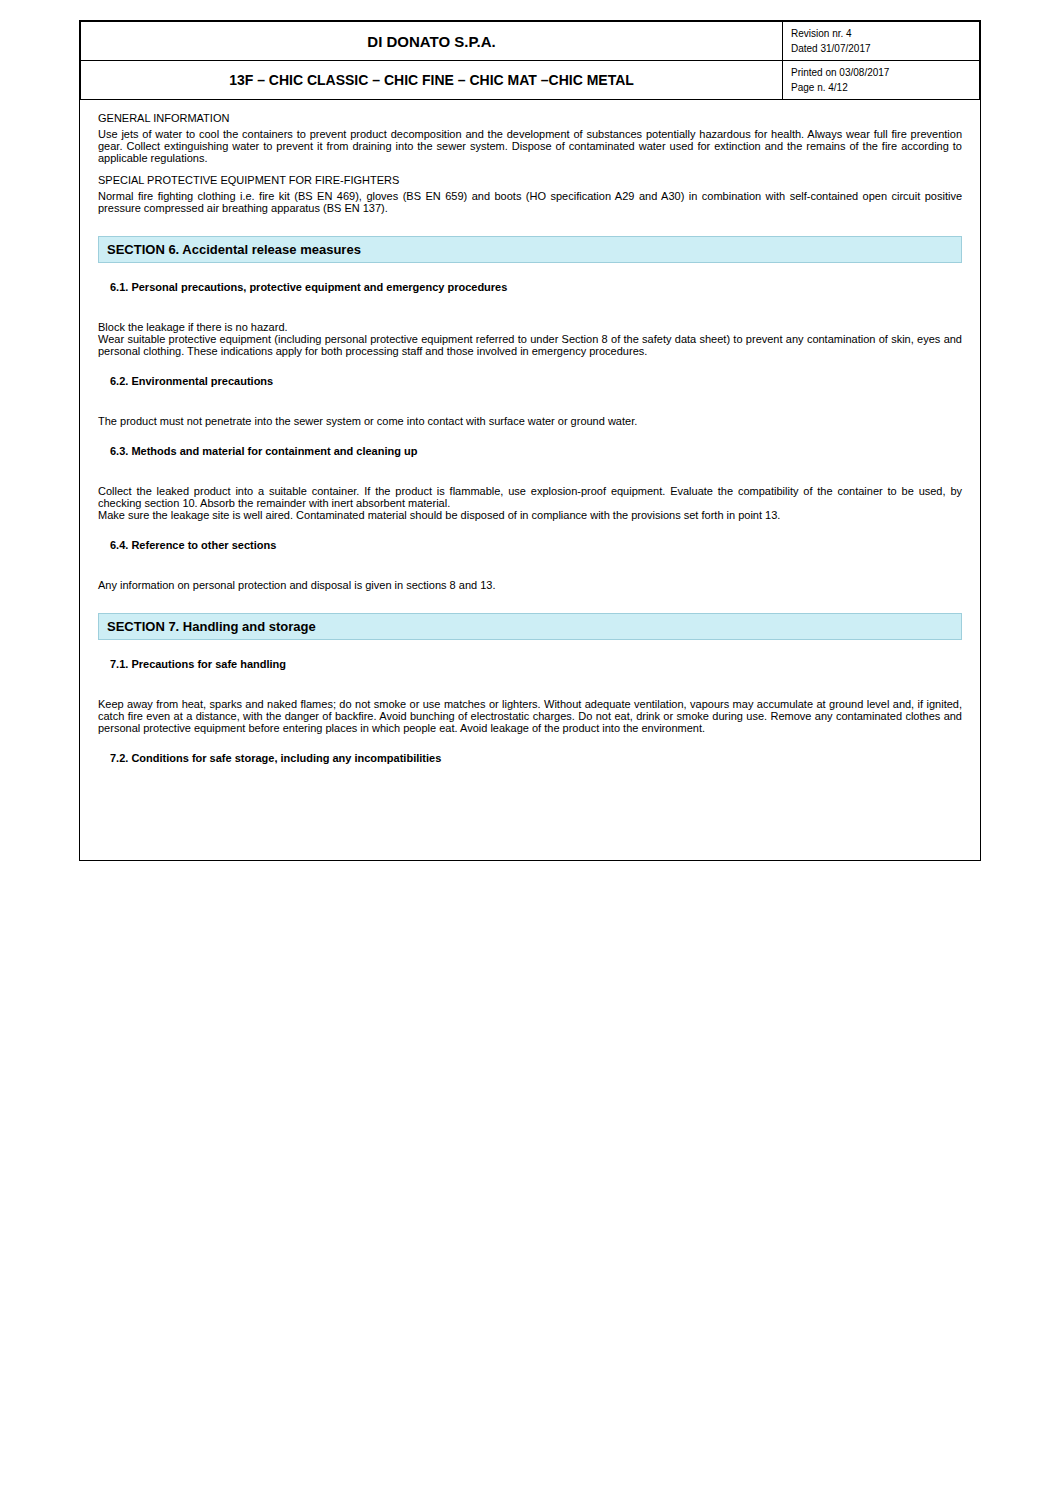| DI DONATO S.P.A. | Revision nr. 4 Dated 31/07/2017 |
| 13F – CHIC CLASSIC – CHIC FINE – CHIC MAT –CHIC METAL | Printed on 03/08/2017 Page n. 4/12 |
GENERAL INFORMATION
Use jets of water to cool the containers to prevent product decomposition and the development of substances potentially hazardous for health. Always wear full fire prevention gear. Collect extinguishing water to prevent it from draining into the sewer system. Dispose of contaminated water used for extinction and the remains of the fire according to applicable regulations.
SPECIAL PROTECTIVE EQUIPMENT FOR FIRE-FIGHTERS
Normal fire fighting clothing i.e. fire kit (BS EN 469), gloves (BS EN 659) and boots (HO specification A29 and A30) in combination with self-contained open circuit positive pressure compressed air breathing apparatus (BS EN 137).
SECTION 6. Accidental release measures
6.1. Personal precautions, protective equipment and emergency procedures
Block the leakage if there is no hazard.
Wear suitable protective equipment (including personal protective equipment referred to under Section 8 of the safety data sheet) to prevent any contamination of skin, eyes and personal clothing. These indications apply for both processing staff and those involved in emergency procedures.
6.2. Environmental precautions
The product must not penetrate into the sewer system or come into contact with surface water or ground water.
6.3. Methods and material for containment and cleaning up
Collect the leaked product into a suitable container. If the product is flammable, use explosion-proof equipment. Evaluate the compatibility of the container to be used, by checking section 10. Absorb the remainder with inert absorbent material.
Make sure the leakage site is well aired. Contaminated material should be disposed of in compliance with the provisions set forth in point 13.
6.4. Reference to other sections
Any information on personal protection and disposal is given in sections 8 and 13.
SECTION 7. Handling and storage
7.1. Precautions for safe handling
Keep away from heat, sparks and naked flames; do not smoke or use matches or lighters. Without adequate ventilation, vapours may accumulate at ground level and, if ignited, catch fire even at a distance, with the danger of backfire. Avoid bunching of electrostatic charges. Do not eat, drink or smoke during use. Remove any contaminated clothes and personal protective equipment before entering places in which people eat. Avoid leakage of the product into the environment.
7.2. Conditions for safe storage, including any incompatibilities